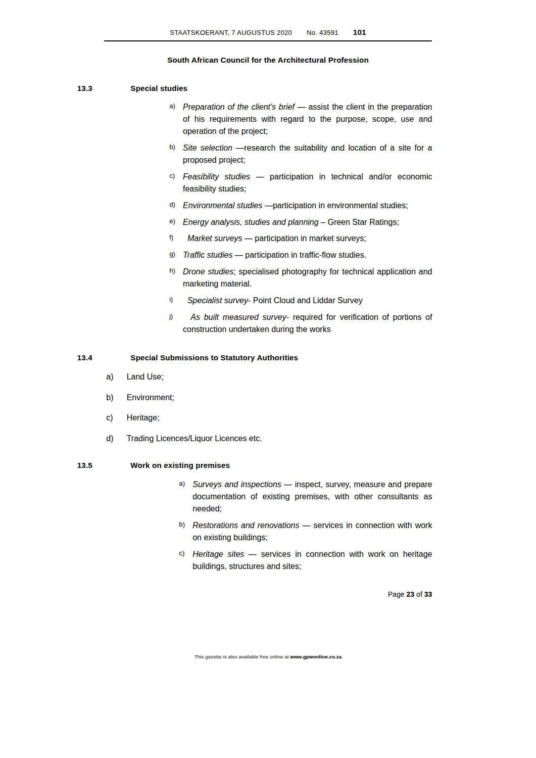STAATSKOERANT, 7 AUGUSTUS 2020 No. 43591 101
South African Council for the Architectural Profession
13.3 Special studies
a) Preparation of the client's brief — assist the client in the preparation of his requirements with regard to the purpose, scope, use and operation of the project;
b) Site selection —research the suitability and location of a site for a proposed project;
c) Feasibility studies — participation in technical and/or economic feasibility studies;
d) Environmental studies —participation in environmental studies;
e) Energy analysis, studies and planning – Green Star Ratings;
f) Market surveys — participation in market surveys;
g) Traffic studies — participation in traffic-flow studies.
h) Drone studies; specialised photography for technical application and marketing material.
i) Specialist survey- Point Cloud and Liddar Survey
j) As built measured survey- required for verification of portions of construction undertaken during the works
13.4 Special Submissions to Statutory Authorities
a) Land Use;
b) Environment;
c) Heritage;
d) Trading Licences/Liquor Licences etc.
13.5 Work on existing premises
a) Surveys and inspections — inspect, survey, measure and prepare documentation of existing premises, with other consultants as needed;
b) Restorations and renovations — services in connection with work on existing buildings;
c) Heritage sites — services in connection with work on heritage buildings, structures and sites;
Page 23 of 33
This gazette is also available free online at www.gpwonline.co.za